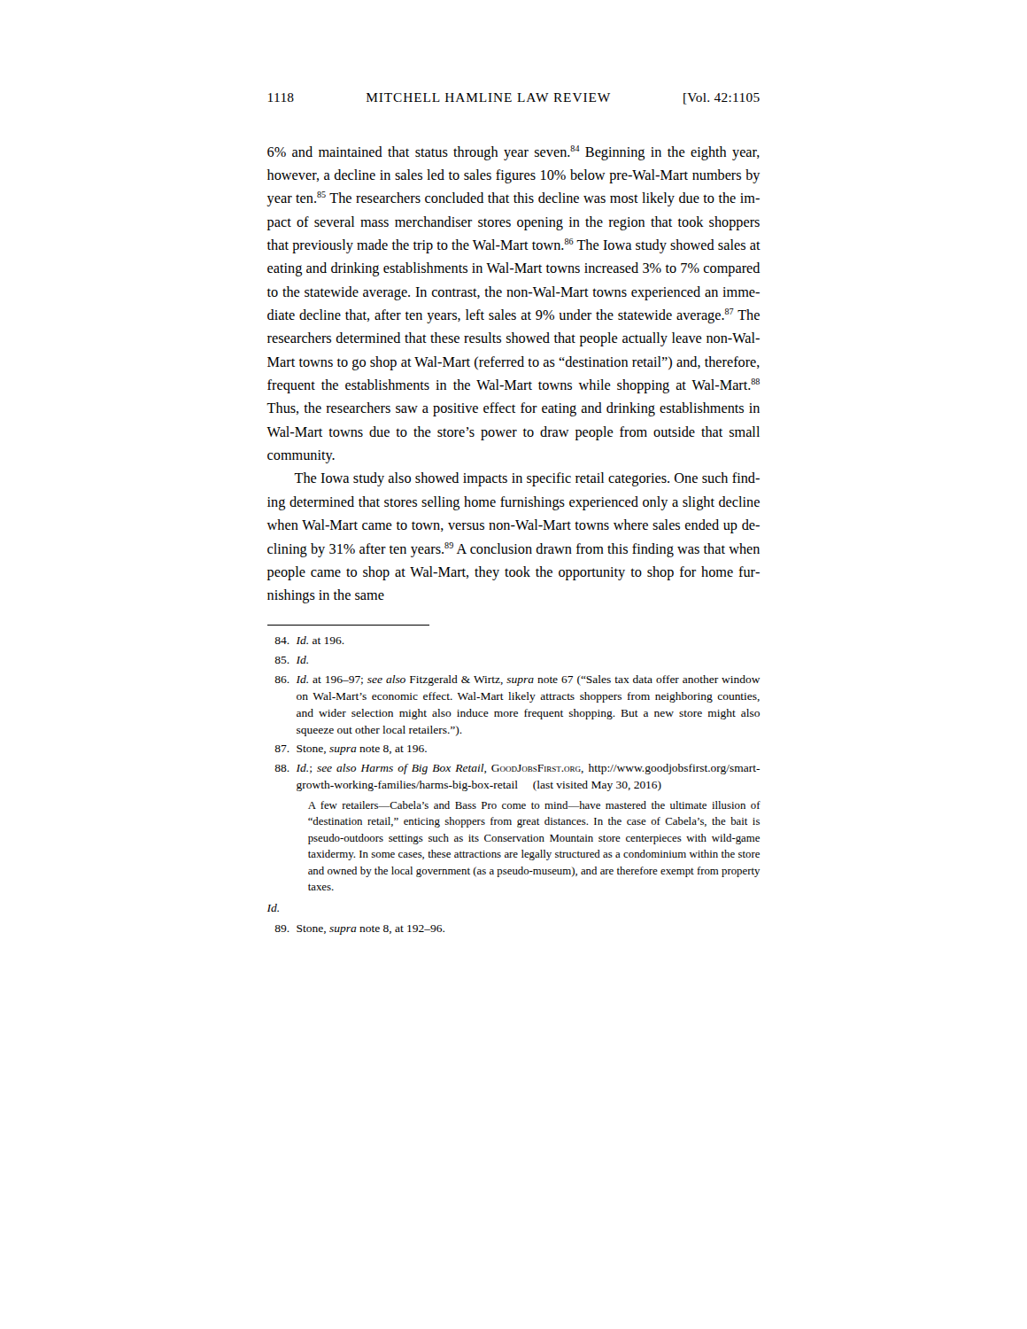1118 MITCHELL HAMLINE LAW REVIEW [Vol. 42:1105
6% and maintained that status through year seven.84 Beginning in the eighth year, however, a decline in sales led to sales figures 10% below pre-Wal-Mart numbers by year ten.85 The researchers concluded that this decline was most likely due to the impact of several mass merchandiser stores opening in the region that took shoppers that previously made the trip to the Wal-Mart town.86 The Iowa study showed sales at eating and drinking establishments in Wal-Mart towns increased 3% to 7% compared to the statewide average. In contrast, the non-Wal-Mart towns experienced an immediate decline that, after ten years, left sales at 9% under the statewide average.87 The researchers determined that these results showed that people actually leave non-Wal-Mart towns to go shop at Wal-Mart (referred to as “destination retail”) and, therefore, frequent the establishments in the Wal-Mart towns while shopping at Wal-Mart.88 Thus, the researchers saw a positive effect for eating and drinking establishments in Wal-Mart towns due to the store’s power to draw people from outside that small community.
The Iowa study also showed impacts in specific retail categories. One such finding determined that stores selling home furnishings experienced only a slight decline when Wal-Mart came to town, versus non-Wal-Mart towns where sales ended up declining by 31% after ten years.89 A conclusion drawn from this finding was that when people came to shop at Wal-Mart, they took the opportunity to shop for home furnishings in the same
84. Id. at 196.
85. Id.
86. Id. at 196–97; see also Fitzgerald & Wirtz, supra note 67 (“Sales tax data offer another window on Wal-Mart’s economic effect. Wal-Mart likely attracts shoppers from neighboring counties, and wider selection might also induce more frequent shopping. But a new store might also squeeze out other local retailers.”).
87. Stone, supra note 8, at 196.
88. Id.; see also Harms of Big Box Retail, GoodJobsFirst.org, http://www.goodjobsfirst.org/smart-growth-working-families/harms-big-box-retail (last visited May 30, 2016)
A few retailers—Cabela’s and Bass Pro come to mind—have mastered the ultimate illusion of “destination retail,” enticing shoppers from great distances. In the case of Cabela’s, the bait is pseudo-outdoors settings such as its Conservation Mountain store centerpieces with wild-game taxidermy. In some cases, these attractions are legally structured as a condominium within the store and owned by the local government (as a pseudo-museum), and are therefore exempt from property taxes.
Id.
89. Stone, supra note 8, at 192–96.